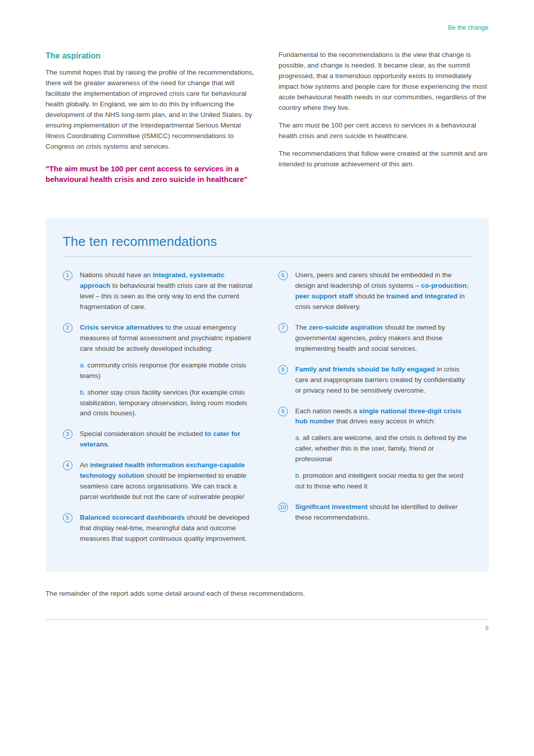Be the change
The aspiration
The summit hopes that by raising the profile of the recommendations, there will be greater awareness of the need for change that will facilitate the implementation of improved crisis care for behavioural health globally. In England, we aim to do this by influencing the development of the NHS long-term plan, and in the United States, by ensuring implementation of the Interdepartmental Serious Mental Illness Coordinating Committee (ISMICC) recommendations to Congress on crisis systems and services.
"The aim must be 100 per cent access to services in a behavioural health crisis and zero suicide in healthcare"
Fundamental to the recommendations is the view that change is possible, and change is needed. It became clear, as the summit progressed, that a tremendous opportunity exists to immediately impact how systems and people care for those experiencing the most acute behavioural health needs in our communities, regardless of the country where they live.
The aim must be 100 per cent access to services in a behavioural health crisis and zero suicide in healthcare.
The recommendations that follow were created at the summit and are intended to promote achievement of this aim.
The ten recommendations
1 Nations should have an integrated, systematic approach to behavioural health crisis care at the national level – this is seen as the only way to end the current fragmentation of care.
2 Crisis service alternatives to the usual emergency measures of formal assessment and psychiatric inpatient care should be actively developed including:
a. community crisis response (for example mobile crisis teams)
b. shorter stay crisis facility services (for example crisis stabilization, temporary observation, living room models and crisis houses).
3 Special consideration should be included to cater for veterans.
4 An integrated health information exchange-capable technology solution should be implemented to enable seamless care across organisations. We can track a parcel worldwide but not the care of vulnerable people!
5 Balanced scorecard dashboards should be developed that display real-time, meaningful data and outcome measures that support continuous quality improvement.
6 Users, peers and carers should be embedded in the design and leadership of crisis systems – co-production; peer support staff should be trained and integrated in crisis service delivery.
7 The zero-suicide aspiration should be owned by governmental agencies, policy makers and those implementing health and social services.
8 Family and friends should be fully engaged in crisis care and inappropriate barriers created by confidentiality or privacy need to be sensitively overcome.
9 Each nation needs a single national three-digit crisis hub number that drives easy access in which:
a. all callers are welcome, and the crisis is defined by the caller, whether this is the user, family, friend or professional
b. promotion and intelligent social media to get the word out to those who need it.
10 Significant investment should be identified to deliver these recommendations.
The remainder of the report adds some detail around each of these recommendations.
5